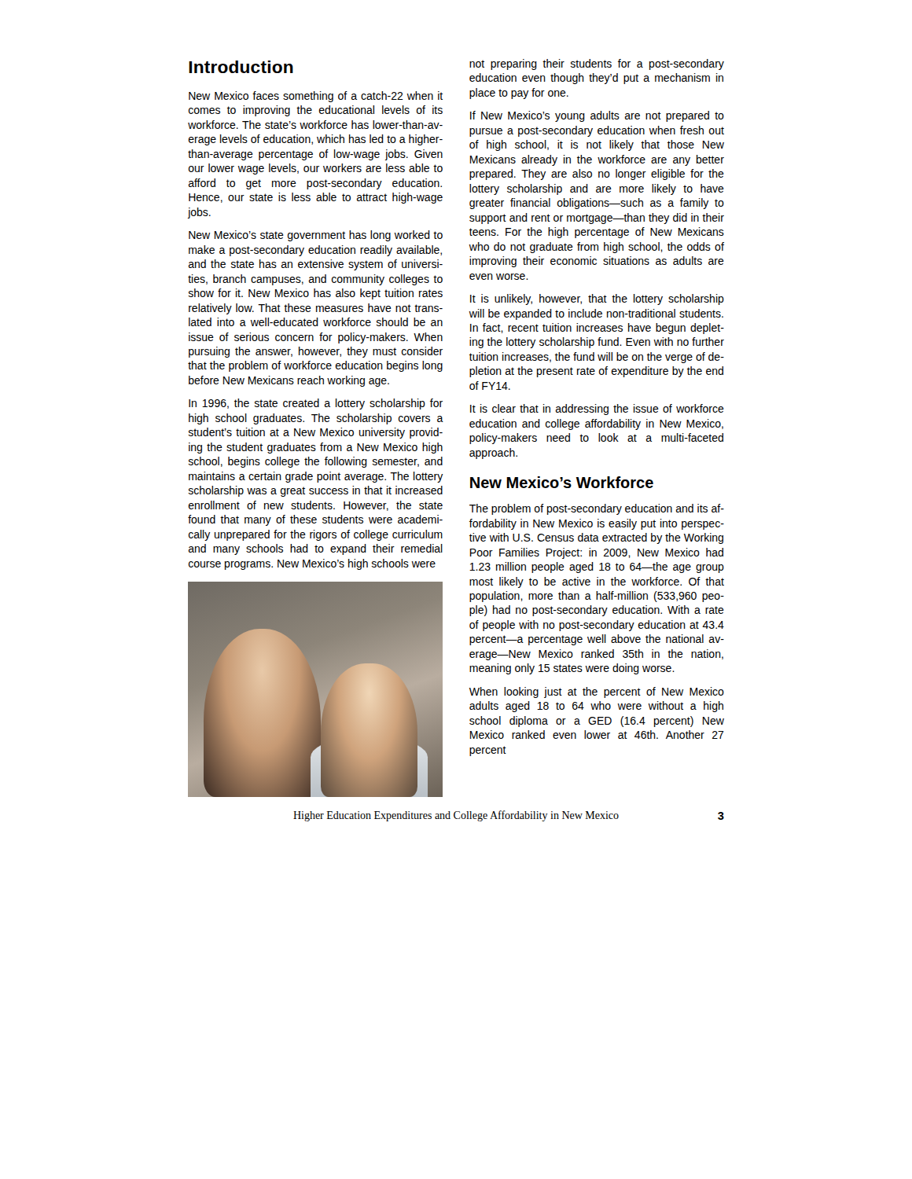Introduction
New Mexico faces something of a catch-22 when it comes to improving the educational levels of its workforce. The state’s workforce has lower-than-average levels of education, which has led to a higher-than-average percentage of low-wage jobs. Given our lower wage levels, our workers are less able to afford to get more post-secondary education. Hence, our state is less able to attract high-wage jobs.
New Mexico’s state government has long worked to make a post-secondary education readily available, and the state has an extensive system of universities, branch campuses, and community colleges to show for it. New Mexico has also kept tuition rates relatively low. That these measures have not translated into a well-educated workforce should be an issue of serious concern for policy-makers. When pursuing the answer, however, they must consider that the problem of workforce education begins long before New Mexicans reach working age.
In 1996, the state created a lottery scholarship for high school graduates. The scholarship covers a student’s tuition at a New Mexico university providing the student graduates from a New Mexico high school, begins college the following semester, and maintains a certain grade point average. The lottery scholarship was a great success in that it increased enrollment of new students. However, the state found that many of these students were academically unprepared for the rigors of college curriculum and many schools had to expand their remedial course programs. New Mexico’s high schools were
not preparing their students for a post-secondary education even though they’d put a mechanism in place to pay for one.
If New Mexico’s young adults are not prepared to pursue a post-secondary education when fresh out of high school, it is not likely that those New Mexicans already in the workforce are any better prepared. They are also no longer eligible for the lottery scholarship and are more likely to have greater financial obligations—such as a family to support and rent or mortgage—than they did in their teens. For the high percentage of New Mexicans who do not graduate from high school, the odds of improving their economic situations as adults are even worse.
It is unlikely, however, that the lottery scholarship will be expanded to include non-traditional students. In fact, recent tuition increases have begun depleting the lottery scholarship fund. Even with no further tuition increases, the fund will be on the verge of depletion at the present rate of expenditure by the end of FY14.
It is clear that in addressing the issue of workforce education and college affordability in New Mexico, policy-makers need to look at a multi-faceted approach.
New Mexico’s Workforce
The problem of post-secondary education and its affordability in New Mexico is easily put into perspective with U.S. Census data extracted by the Working Poor Families Project: in 2009, New Mexico had 1.23 million people aged 18 to 64—the age group most likely to be active in the workforce. Of that population, more than a half-million (533,960 people) had no post-secondary education. With a rate of people with no post-secondary education at 43.4 percent—a percentage well above the national average—New Mexico ranked 35th in the nation, meaning only 15 states were doing worse.
When looking just at the percent of New Mexico adults aged 18 to 64 who were without a high school diploma or a GED (16.4 percent) New Mexico ranked even lower at 46th. Another 27 percent
Higher Education Expenditures and College Affordability in New Mexico 3